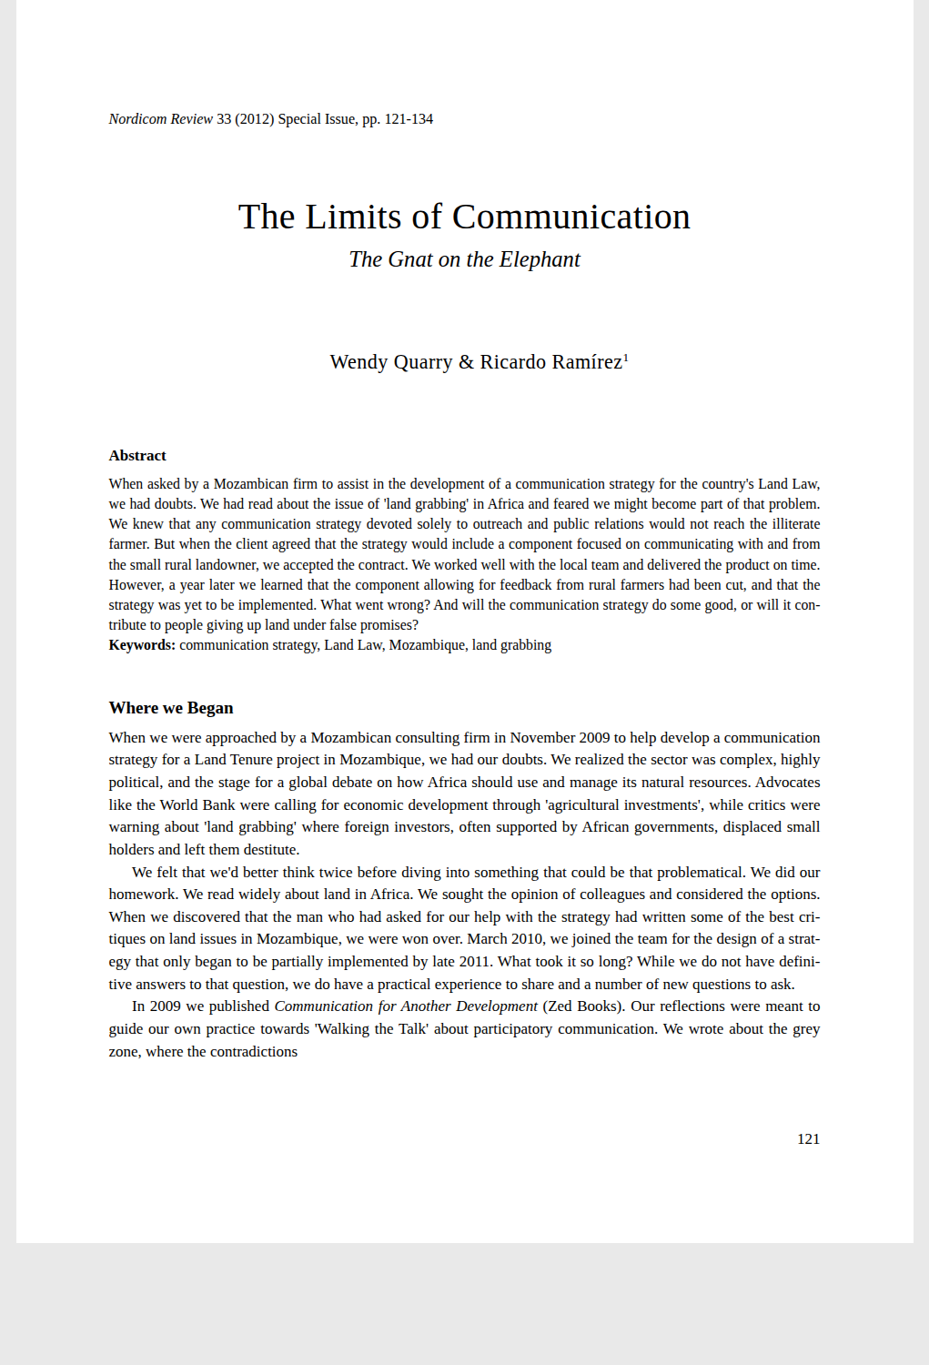Nordicom Review 33 (2012) Special Issue, pp. 121-134
The Limits of Communication
The Gnat on the Elephant
Wendy Quarry & Ricardo Ramírez1
Abstract
When asked by a Mozambican firm to assist in the development of a communication strategy for the country's Land Law, we had doubts. We had read about the issue of 'land grabbing' in Africa and feared we might become part of that problem. We knew that any communication strategy devoted solely to outreach and public relations would not reach the illiterate farmer. But when the client agreed that the strategy would include a component focused on communicating with and from the small rural landowner, we accepted the contract. We worked well with the local team and delivered the product on time. However, a year later we learned that the component allowing for feedback from rural farmers had been cut, and that the strategy was yet to be implemented. What went wrong? And will the communication strategy do some good, or will it contribute to people giving up land under false promises?
Keywords: communication strategy, Land Law, Mozambique, land grabbing
Where we Began
When we were approached by a Mozambican consulting firm in November 2009 to help develop a communication strategy for a Land Tenure project in Mozambique, we had our doubts. We realized the sector was complex, highly political, and the stage for a global debate on how Africa should use and manage its natural resources. Advocates like the World Bank were calling for economic development through 'agricultural investments', while critics were warning about 'land grabbing' where foreign investors, often supported by African governments, displaced small holders and left them destitute.
We felt that we'd better think twice before diving into something that could be that problematical. We did our homework. We read widely about land in Africa. We sought the opinion of colleagues and considered the options. When we discovered that the man who had asked for our help with the strategy had written some of the best critiques on land issues in Mozambique, we were won over. March 2010, we joined the team for the design of a strategy that only began to be partially implemented by late 2011. What took it so long? While we do not have definitive answers to that question, we do have a practical experience to share and a number of new questions to ask.
In 2009 we published Communication for Another Development (Zed Books). Our reflections were meant to guide our own practice towards 'Walking the Talk' about participatory communication. We wrote about the grey zone, where the contradictions
121